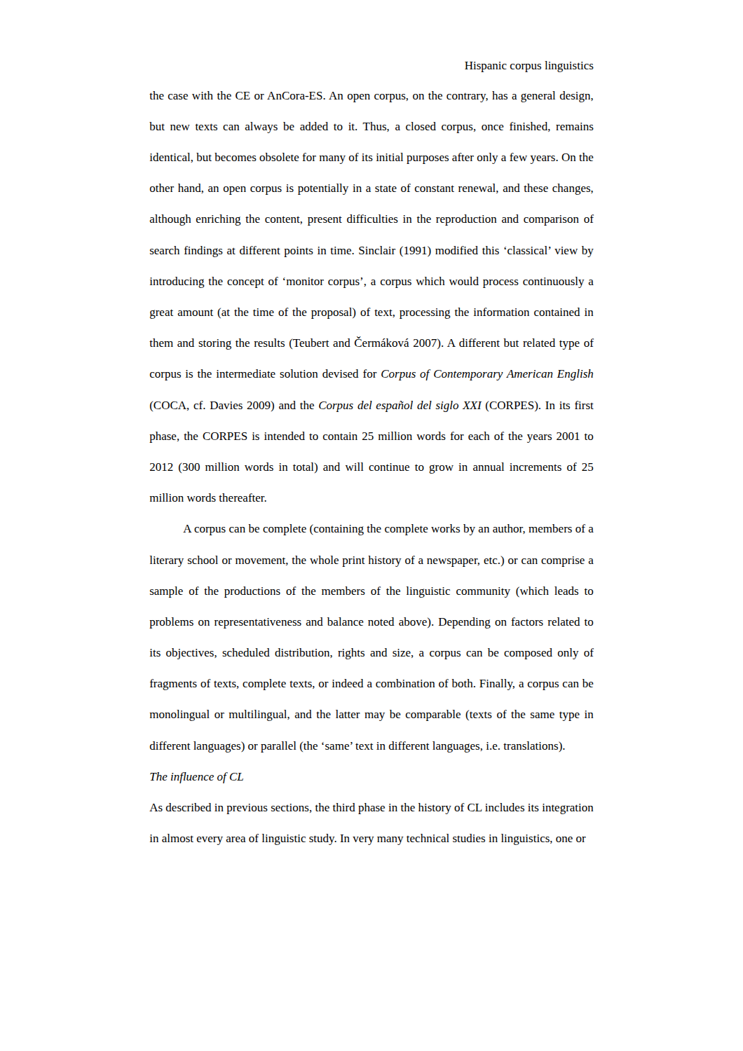Hispanic corpus linguistics
the case with the CE or AnCora-ES. An open corpus, on the contrary, has a general design, but new texts can always be added to it. Thus, a closed corpus, once finished, remains identical, but becomes obsolete for many of its initial purposes after only a few years. On the other hand, an open corpus is potentially in a state of constant renewal, and these changes, although enriching the content, present difficulties in the reproduction and comparison of search findings at different points in time. Sinclair (1991) modified this ‘classical’ view by introducing the concept of ‘monitor corpus’, a corpus which would process continuously a great amount (at the time of the proposal) of text, processing the information contained in them and storing the results (Teubert and Čermáková 2007). A different but related type of corpus is the intermediate solution devised for Corpus of Contemporary American English (COCA, cf. Davies 2009) and the Corpus del español del siglo XXI (CORPES). In its first phase, the CORPES is intended to contain 25 million words for each of the years 2001 to 2012 (300 million words in total) and will continue to grow in annual increments of 25 million words thereafter.
A corpus can be complete (containing the complete works by an author, members of a literary school or movement, the whole print history of a newspaper, etc.) or can comprise a sample of the productions of the members of the linguistic community (which leads to problems on representativeness and balance noted above). Depending on factors related to its objectives, scheduled distribution, rights and size, a corpus can be composed only of fragments of texts, complete texts, or indeed a combination of both. Finally, a corpus can be monolingual or multilingual, and the latter may be comparable (texts of the same type in different languages) or parallel (the ‘same’ text in different languages, i.e. translations).
The influence of CL
As described in previous sections, the third phase in the history of CL includes its integration in almost every area of linguistic study. In very many technical studies in linguistics, one or